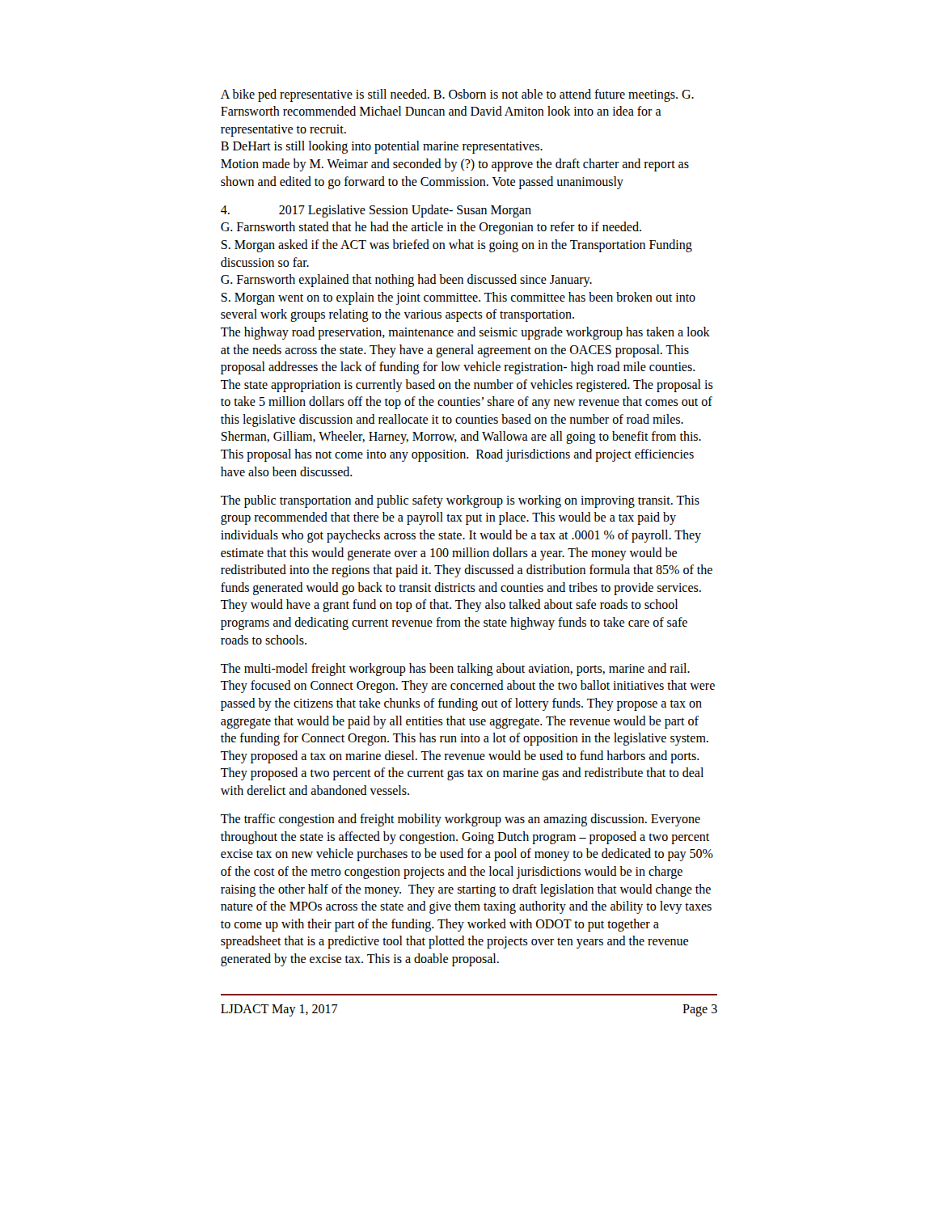A bike ped representative is still needed. B. Osborn is not able to attend future meetings. G. Farnsworth recommended Michael Duncan and David Amiton look into an idea for a representative to recruit.
B DeHart is still looking into potential marine representatives.
Motion made by M. Weimar and seconded by (?) to approve the draft charter and report as shown and edited to go forward to the Commission. Vote passed unanimously
4. 2017 Legislative Session Update- Susan Morgan
G. Farnsworth stated that he had the article in the Oregonian to refer to if needed.
S. Morgan asked if the ACT was briefed on what is going on in the Transportation Funding discussion so far.
G. Farnsworth explained that nothing had been discussed since January.
S. Morgan went on to explain the joint committee. This committee has been broken out into several work groups relating to the various aspects of transportation.
The highway road preservation, maintenance and seismic upgrade workgroup has taken a look at the needs across the state. They have a general agreement on the OACES proposal. This proposal addresses the lack of funding for low vehicle registration- high road mile counties. The state appropriation is currently based on the number of vehicles registered. The proposal is to take 5 million dollars off the top of the counties’ share of any new revenue that comes out of this legislative discussion and reallocate it to counties based on the number of road miles. Sherman, Gilliam, Wheeler, Harney, Morrow, and Wallowa are all going to benefit from this. This proposal has not come into any opposition. Road jurisdictions and project efficiencies have also been discussed.
The public transportation and public safety workgroup is working on improving transit. This group recommended that there be a payroll tax put in place. This would be a tax paid by individuals who got paychecks across the state. It would be a tax at .0001 % of payroll. They estimate that this would generate over a 100 million dollars a year. The money would be redistributed into the regions that paid it. They discussed a distribution formula that 85% of the funds generated would go back to transit districts and counties and tribes to provide services. They would have a grant fund on top of that. They also talked about safe roads to school programs and dedicating current revenue from the state highway funds to take care of safe roads to schools.
The multi-model freight workgroup has been talking about aviation, ports, marine and rail. They focused on Connect Oregon. They are concerned about the two ballot initiatives that were passed by the citizens that take chunks of funding out of lottery funds. They propose a tax on aggregate that would be paid by all entities that use aggregate. The revenue would be part of the funding for Connect Oregon. This has run into a lot of opposition in the legislative system. They proposed a tax on marine diesel. The revenue would be used to fund harbors and ports. They proposed a two percent of the current gas tax on marine gas and redistribute that to deal with derelict and abandoned vessels.
The traffic congestion and freight mobility workgroup was an amazing discussion. Everyone throughout the state is affected by congestion. Going Dutch program – proposed a two percent excise tax on new vehicle purchases to be used for a pool of money to be dedicated to pay 50% of the cost of the metro congestion projects and the local jurisdictions would be in charge raising the other half of the money. They are starting to draft legislation that would change the nature of the MPOs across the state and give them taxing authority and the ability to levy taxes to come up with their part of the funding. They worked with ODOT to put together a spreadsheet that is a predictive tool that plotted the projects over ten years and the revenue generated by the excise tax. This is a doable proposal.
LJDACT May 1, 2017
Page 3